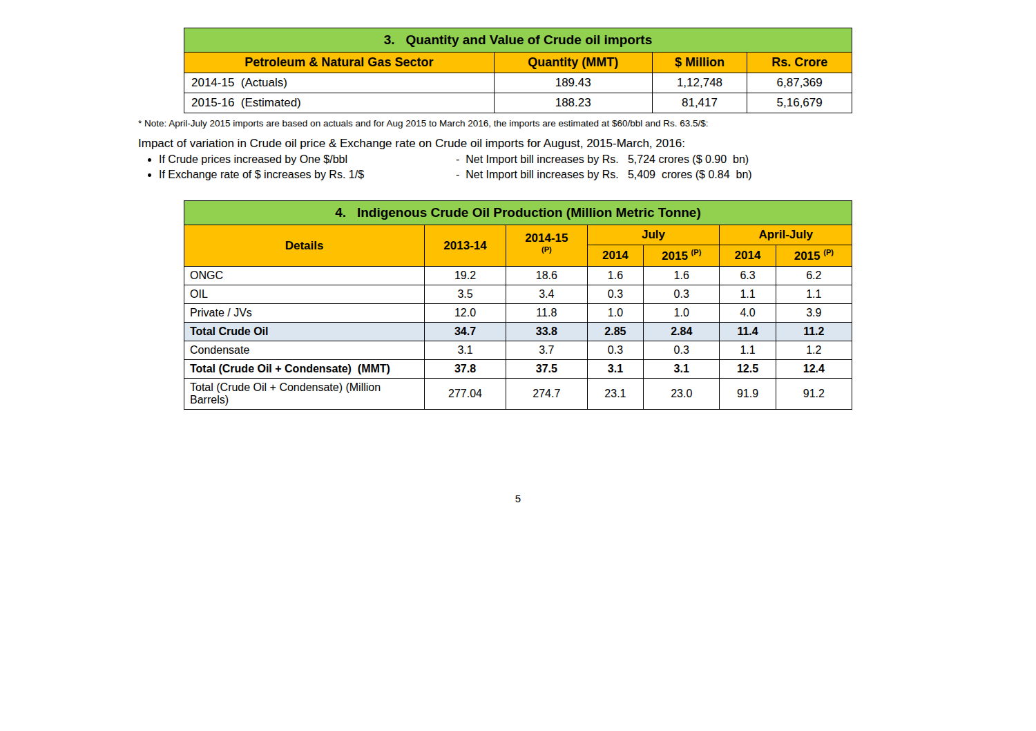| 3. Quantity and Value of Crude oil imports |
| Petroleum & Natural Gas Sector | Quantity (MMT) | $ Million | Rs. Crore |
| 2014-15 (Actuals) | 189.43 | 1,12,748 | 6,87,369 |
| 2015-16 (Estimated) | 188.23 | 81,417 | 5,16,679 |
* Note: April-July 2015 imports are based on actuals and for Aug 2015 to March 2016, the imports are estimated at $60/bbl and Rs. 63.5/$:
Impact of variation in Crude oil price & Exchange rate on Crude oil imports for August, 2015-March, 2016:
If Crude prices increased by One $/bbl - Net Import bill increases by Rs. 5,724 crores ($ 0.90 bn)
If Exchange rate of $ increases by Rs. 1/$ - Net Import bill increases by Rs. 5,409 crores ($ 0.84 bn)
| 4. Indigenous Crude Oil Production (Million Metric Tonne) |
| Details | 2013-14 | 2014-15 (P) | July | April-July |
| 2014 | 2015 (P) | 2014 | 2015 (P) |
| ONGC | 19.2 | 18.6 | 1.6 | 1.6 | 6.3 | 6.2 |
| OIL | 3.5 | 3.4 | 0.3 | 0.3 | 1.1 | 1.1 |
| Private / JVs | 12.0 | 11.8 | 1.0 | 1.0 | 4.0 | 3.9 |
| Total Crude Oil | 34.7 | 33.8 | 2.85 | 2.84 | 11.4 | 11.2 |
| Condensate | 3.1 | 3.7 | 0.3 | 0.3 | 1.1 | 1.2 |
| Total (Crude Oil + Condensate) (MMT) | 37.8 | 37.5 | 3.1 | 3.1 | 12.5 | 12.4 |
| Total (Crude Oil + Condensate) (Million Barrels) | 277.04 | 274.7 | 23.1 | 23.0 | 91.9 | 91.2 |
5